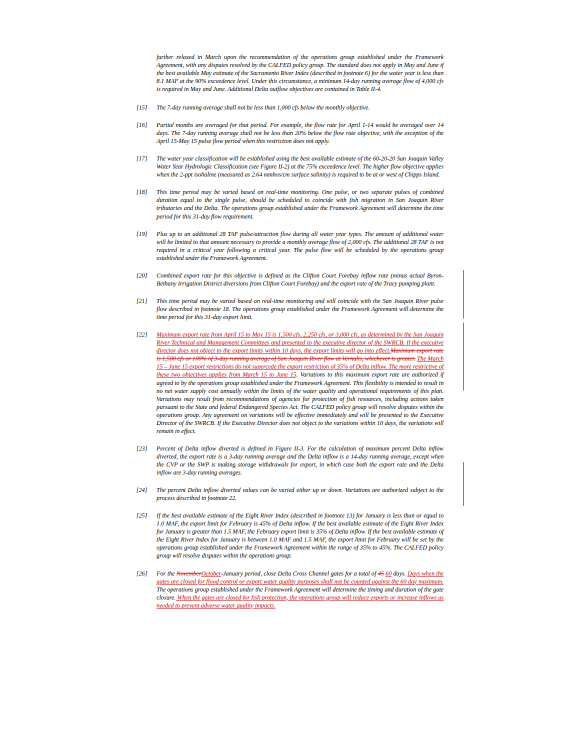further relaxed in March upon the recommendation of the operations group established under the Framework Agreement, with any disputes resolved by the CALFED policy group. The standard does not apply in May and June if the best available May estimate of the Sacramento River Index (described in footnote 6) for the water year is less than 8.1 MAF at the 90% exceedence level. Under this circumstance, a minimum 14-day running average flow of 4,000 cfs is required in May and June. Additional Delta outflow objectives are contained in Table II-4.
[15]
The 7-day running average shall not be less than 1,000 cfs below the monthly objective.
[16]
Partial months are averaged for that period. For example, the flow rate for April 1-14 would be averaged over 14 days. The 7-day running average shall not be less than 20% below the flow rate objective, with the exception of the April 15-May 15 pulse flow period when this restriction does not apply.
[17]
The water year classification will be established using the best available estimate of the 60-20-20 San Joaquin Valley Water Year Hydrologic Classification (see Figure II-2) at the 75% exceedence level. The higher flow objective applies when the 2-ppt isohaline (measured as 2.64 mmhos/cm surface salinity) is required to be at or west of Chipps Island.
[18]
This time period may be varied based on real-time monitoring. One pulse, or two separate pulses of combined duration equal to the single pulse, should be scheduled to coincide with fish migration in San Joaquin River tributaries and the Delta. The operations group established under the Framework Agreement will determine the time period for this 31-day flow requirement.
[19]
Plus up to an additional 28 TAF pulse/attraction flow during all water year types. The amount of additional water will be limited to that amount necessary to provide a monthly average flow of 2,000 cfs. The additional 28 TAF is not required in a critical year following a critical year. The pulse flow will be scheduled by the operations group established under the Framework Agreement.
[20]
Combined export rate for this objective is defined as the Clifton Court Forebay inflow rate (minus actual Byron-Bethany Irrigation District diversions from Clifton Court Forebay) and the export rate of the Tracy pumping plant.
[21]
This time period may be varied based on real-time monitoring and will coincide with the San Joaquin River pulse flow described in footnote 18. The operations group established under the Framework Agreement will determine the time period for this 31-day export limit.
[22]
Maximum export rate from April 15 to May 15 is 1,500 cfs, 2,250 cfs, or 3,000 cfs, as determined by the San Joaquin River Technical and Management Committees and presented to the executive director of the SWRCB. If the executive director does not object to the export limits within 10 days, the export limits will go into effect. Maximum export rate is 1,500 cfs or 100% of 3-day running average of San Joaquin River flow at Vernalis, whichever is greater. The March 15 – June 15 export restrictions do not supercede the export restriction of 35% of Delta inflow. The more restrictive of these two objectives applies from March 15 to June 15. Variations to this maximum export rate are authorized if agreed to by the operations group established under the Framework Agreement. This flexibility is intended to result in no net water supply cost annually within the limits of the water quality and operational requirements of this plan. Variations may result from recommendations of agencies for protection of fish resources, including actions taken pursuant to the State and federal Endangered Species Act. The CALFED policy group will resolve disputes within the operations group. Any agreement on variations will be effective immediately and will be presented to the Executive Director of the SWRCB. If the Executive Director does not object to the variations within 10 days, the variations will remain in effect.
[23]
Percent of Delta inflow diverted is defined in Figure II-3. For the calculation of maximum percent Delta inflow diverted, the export rate is a 3-day running average and the Delta inflow is a 14-day running average, except when the CVP or the SWP is making storage withdrawals for export, in which case both the export rate and the Delta inflow are 3-day running averages.
[24]
The percent Delta inflow diverted values can be varied either up or down. Variations are authorized subject to the process described in footnote 22.
[25]
If the best available estimate of the Eight River Index (described in footnote 13) for January is less than or equal to 1.0 MAF, the export limit for February is 45% of Delta inflow. If the best available estimate of the Eight River Index for January is greater than 1.5 MAF, the February export limit is 35% of Delta inflow. If the best available estimate of the Eight River Index for January is between 1.0 MAF and 1.5 MAF, the export limit for February will be set by the operations group established under the Framework Agreement within the range of 35% to 45%. The CALFED policy group will resolve disputes within the operations group.
[26]
For the November October-January period, close Delta Cross Channel gates for a total of 45 60 days. Days when the gates are closed for flood control or export water quality purposes shall not be counted against the 60 day maximum. The operations group established under the Framework Agreement will determine the timing and duration of the gate closure. When the gates are closed for fish protection, the operations group will reduce exports or increase inflows as needed to prevent adverse water quality impacts.